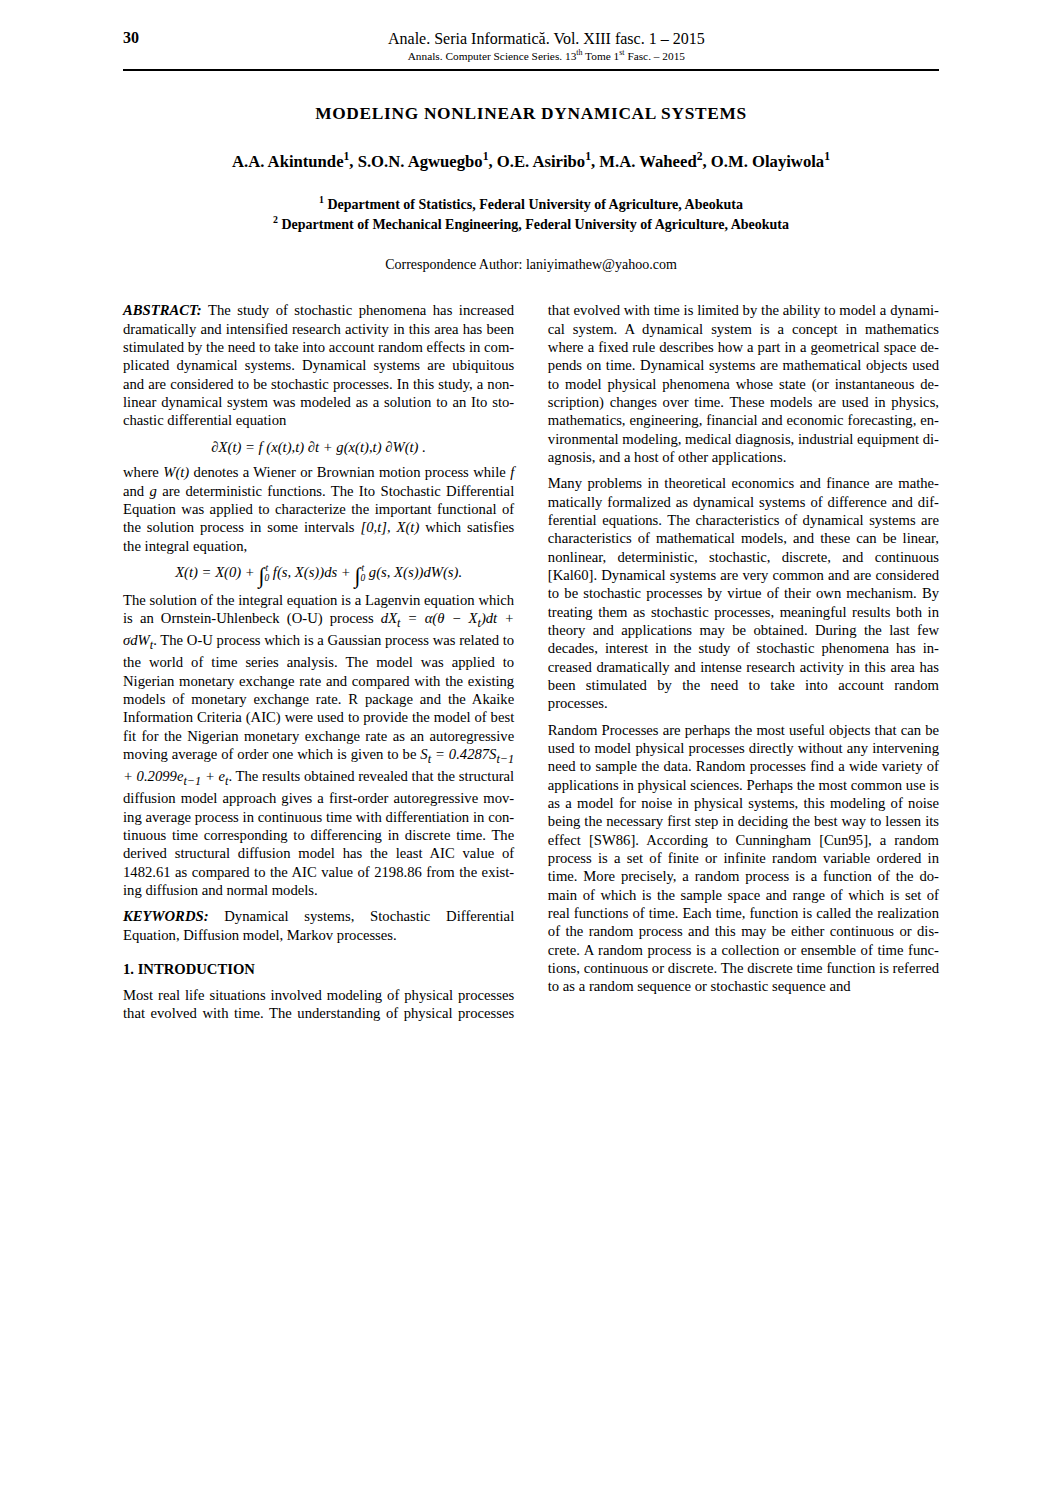30
Anale. Seria Informatică. Vol. XIII fasc. 1 – 2015
Annals. Computer Science Series. 13th Tome 1st Fasc. – 2015
MODELING NONLINEAR DYNAMICAL SYSTEMS
A.A. Akintunde1, S.O.N. Agwuegbo1, O.E. Asiribo1, M.A. Waheed2, O.M. Olayiwola1
1 Department of Statistics, Federal University of Agriculture, Abeokuta
2 Department of Mechanical Engineering, Federal University of Agriculture, Abeokuta
Correspondence Author: laniyimathew@yahoo.com
ABSTRACT: The study of stochastic phenomena has increased dramatically and intensified research activity in this area has been stimulated by the need to take into account random effects in complicated dynamical systems. Dynamical systems are ubiquitous and are considered to be stochastic processes. In this study, a nonlinear dynamical system was modeled as a solution to an Ito stochastic differential equation
∂X(t) = f (x(t),t) ∂t + g(x(t),t) ∂W(t) .
where W(t) denotes a Wiener or Brownian motion process while f and g are deterministic functions. The Ito Stochastic Differential Equation was applied to characterize the important functional of the solution process in some intervals [0,t], X(t) which satisfies the integral equation,
X(t) = X(0) + ∫t
0 f(s, X(s))ds + ∫t
0 g(s, X(s))dW(s).
The solution of the integral equation is a Lagenvin equation which is an Ornstein-Uhlenbeck (O-U) process dXt = α(θ − Xt)dt + σdWt. The O-U process which is a Gaussian process was related to the world of time series analysis. The model was applied to Nigerian monetary exchange rate and compared with the existing models of monetary exchange rate. R package and the Akaike Information Criteria (AIC) were used to provide the model of best fit for the Nigerian monetary exchange rate as an autoregressive moving average of order one which is given to be St = 0.4287St−1 + 0.2099et−1 + et. The results obtained revealed that the structural diffusion model approach gives a first-order autoregressive moving average process in continuous time with differentiation in continuous time corresponding to differencing in discrete time. The derived structural diffusion model has the least AIC value of 1482.61 as compared to the AIC value of 2198.86 from the existing diffusion and normal models.
KEYWORDS: Dynamical systems, Stochastic Differential Equation, Diffusion model, Markov processes.
1. INTRODUCTION
Most real life situations involved modeling of physical processes that evolved with time. The understanding of physical processes that evolved with time is limited by the ability to model a dynamical system. A dynamical system is a concept in mathematics where a fixed rule describes how a part in a geometrical space depends on time. Dynamical systems are mathematical objects used to model physical phenomena whose state (or instantaneous description) changes over time. These models are used in physics, mathematics, engineering, financial and economic forecasting, environmental modeling, medical diagnosis, industrial equipment diagnosis, and a host of other applications.
Many problems in theoretical economics and finance are mathematically formalized as dynamical systems of difference and differential equations. The characteristics of dynamical systems are characteristics of mathematical models, and these can be linear, nonlinear, deterministic, stochastic, discrete, and continuous [Kal60]. Dynamical systems are very common and are considered to be stochastic processes by virtue of their own mechanism. By treating them as stochastic processes, meaningful results both in theory and applications may be obtained. During the last few decades, interest in the study of stochastic phenomena has increased dramatically and intense research activity in this area has been stimulated by the need to take into account random processes.
Random Processes are perhaps the most useful objects that can be used to model physical processes directly without any intervening need to sample the data. Random processes find a wide variety of applications in physical sciences. Perhaps the most common use is as a model for noise in physical systems, this modeling of noise being the necessary first step in deciding the best way to lessen its effect [SW86]. According to Cunningham [Cun95], a random process is a set of finite or infinite random variable ordered in time. More precisely, a random process is a function of the domain of which is the sample space and range of which is set of real functions of time. Each time, function is called the realization of the random process and this may be either continuous or discrete. A random process is a collection or ensemble of time functions, continuous or discrete. The discrete time function is referred to as a random sequence or stochastic sequence and